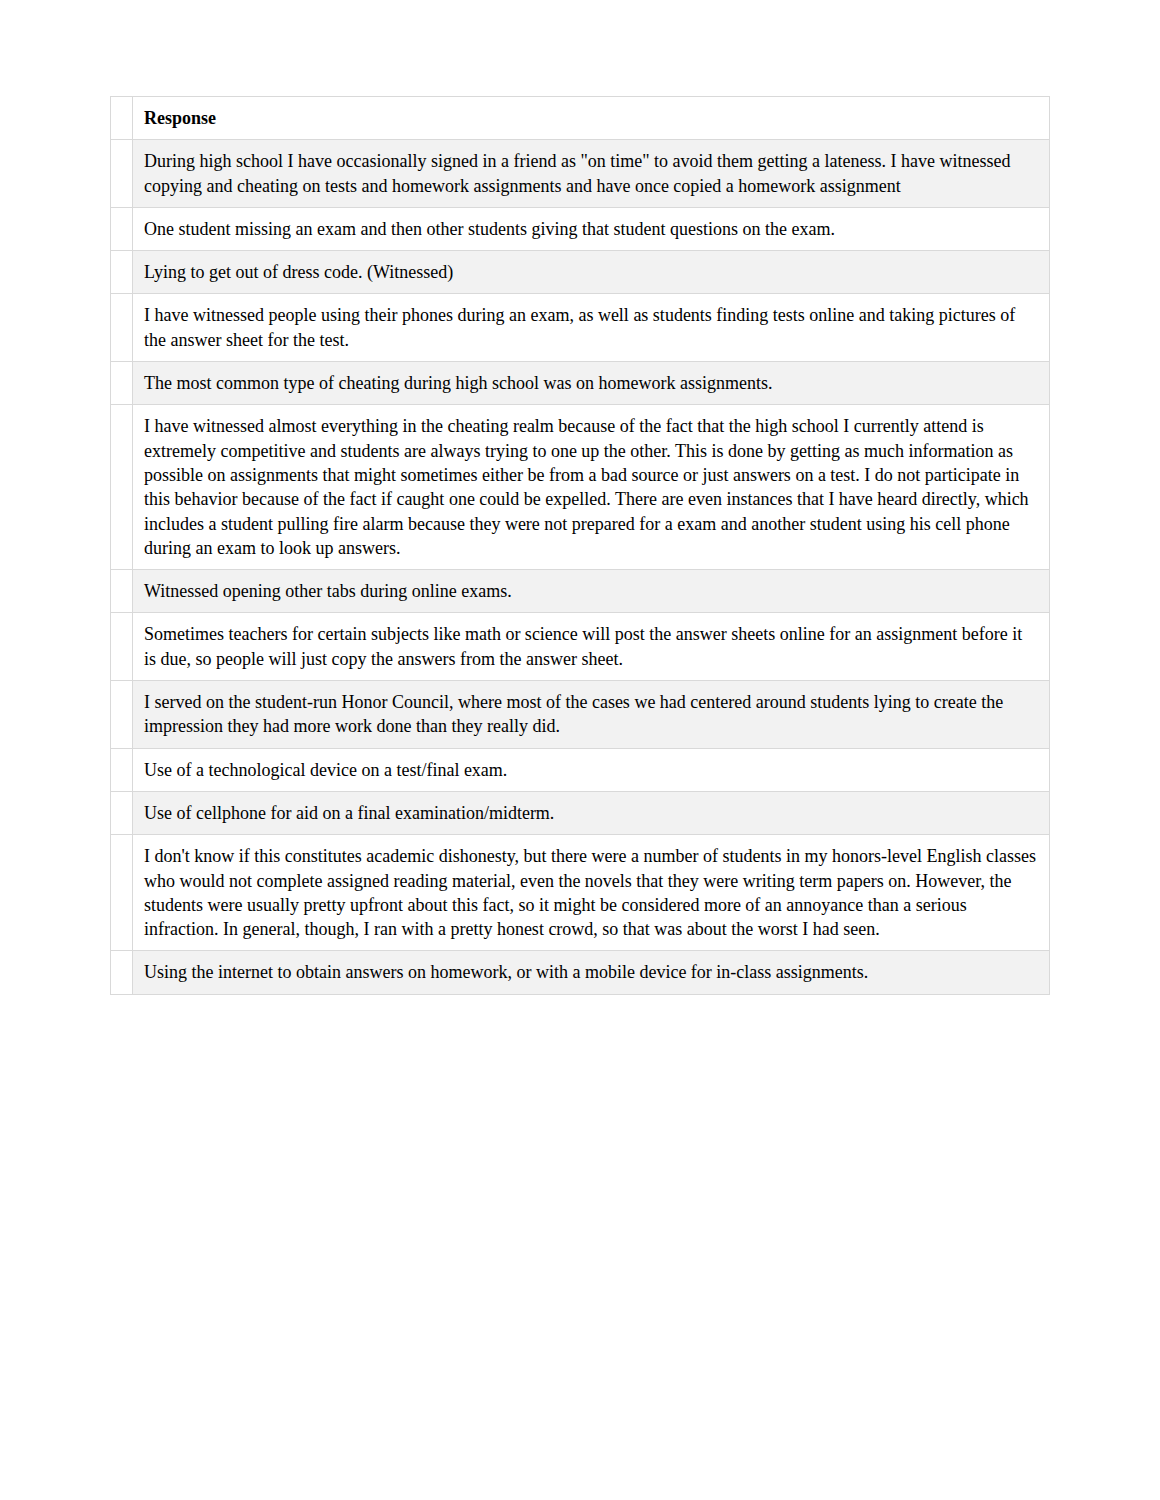| | Response |
| --- | --- |
| | During high school I have occasionally signed in a friend as "on time" to avoid them getting a lateness. I have witnessed copying and cheating on tests and homework assignments and have once copied a homework assignment |
| | One student missing an exam and then other students giving that student questions on the exam. |
| | Lying to get out of dress code. (Witnessed) |
| | I have witnessed people using their phones during an exam, as well as students finding tests online and taking pictures of the answer sheet for the test. |
| | The most common type of cheating during high school was on homework assignments. |
| | I have witnessed almost everything in the cheating realm because of the fact that the high school I currently attend is extremely competitive and students are always trying to one up the other. This is done by getting as much information as possible on assignments that might sometimes either be from a bad source or just answers on a test. I do not participate in this behavior because of the fact if caught one could be expelled. There are even instances that I have heard directly, which includes a student pulling fire alarm because they were not prepared for a exam and another student using his cell phone during an exam to look up answers. |
| | Witnessed opening other tabs during online exams. |
| | Sometimes teachers for certain subjects like math or science will post the answer sheets online for an assignment before it is due, so people will just copy the answers from the answer sheet. |
| | I served on the student-run Honor Council, where most of the cases we had centered around students lying to create the impression they had more work done than they really did. |
| | Use of a technological device on a test/final exam. |
| | Use of cellphone for aid on a final examination/midterm. |
| | I don't know if this constitutes academic dishonesty, but there were a number of students in my honors-level English classes who would not complete assigned reading material, even the novels that they were writing term papers on. However, the students were usually pretty upfront about this fact, so it might be considered more of an annoyance than a serious infraction. In general, though, I ran with a pretty honest crowd, so that was about the worst I had seen. |
| | Using the internet to obtain answers on homework, or with a mobile device for in-class assignments. |